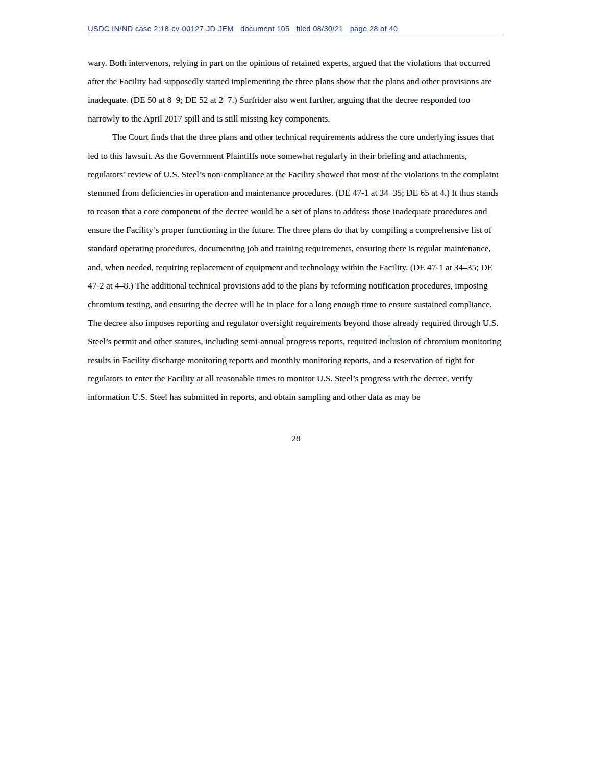USDC IN/ND case 2:18-cv-00127-JD-JEM document 105 filed 08/30/21 page 28 of 40
wary. Both intervenors, relying in part on the opinions of retained experts, argued that the violations that occurred after the Facility had supposedly started implementing the three plans show that the plans and other provisions are inadequate. (DE 50 at 8–9; DE 52 at 2–7.) Surfrider also went further, arguing that the decree responded too narrowly to the April 2017 spill and is still missing key components.
The Court finds that the three plans and other technical requirements address the core underlying issues that led to this lawsuit. As the Government Plaintiffs note somewhat regularly in their briefing and attachments, regulators’ review of U.S. Steel’s non-compliance at the Facility showed that most of the violations in the complaint stemmed from deficiencies in operation and maintenance procedures. (DE 47-1 at 34–35; DE 65 at 4.) It thus stands to reason that a core component of the decree would be a set of plans to address those inadequate procedures and ensure the Facility’s proper functioning in the future. The three plans do that by compiling a comprehensive list of standard operating procedures, documenting job and training requirements, ensuring there is regular maintenance, and, when needed, requiring replacement of equipment and technology within the Facility. (DE 47-1 at 34–35; DE 47-2 at 4–8.) The additional technical provisions add to the plans by reforming notification procedures, imposing chromium testing, and ensuring the decree will be in place for a long enough time to ensure sustained compliance. The decree also imposes reporting and regulator oversight requirements beyond those already required through U.S. Steel’s permit and other statutes, including semi-annual progress reports, required inclusion of chromium monitoring results in Facility discharge monitoring reports and monthly monitoring reports, and a reservation of right for regulators to enter the Facility at all reasonable times to monitor U.S. Steel’s progress with the decree, verify information U.S. Steel has submitted in reports, and obtain sampling and other data as may be
28